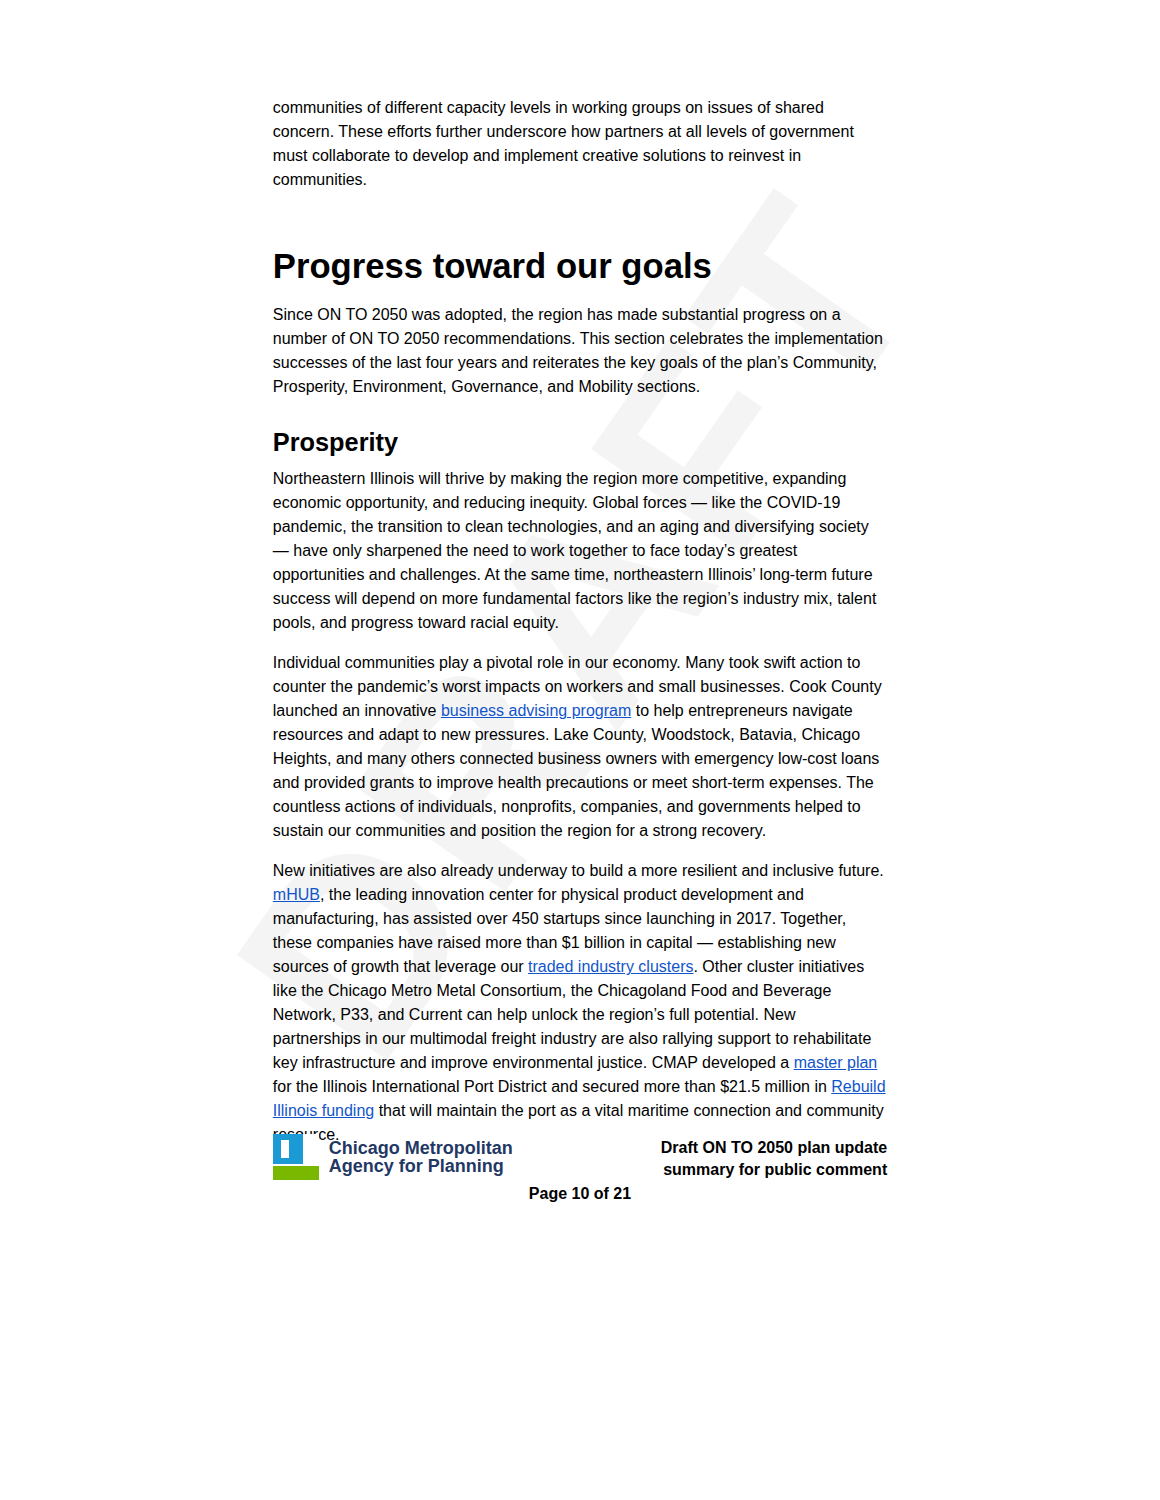DRAFT
communities of different capacity levels in working groups on issues of shared concern. These efforts further underscore how partners at all levels of government must collaborate to develop and implement creative solutions to reinvest in communities.
Progress toward our goals
Since ON TO 2050 was adopted, the region has made substantial progress on a number of ON TO 2050 recommendations. This section celebrates the implementation successes of the last four years and reiterates the key goals of the plan’s Community, Prosperity, Environment, Governance, and Mobility sections.
Prosperity
Northeastern Illinois will thrive by making the region more competitive, expanding economic opportunity, and reducing inequity. Global forces — like the COVID-19 pandemic, the transition to clean technologies, and an aging and diversifying society — have only sharpened the need to work together to face today’s greatest opportunities and challenges. At the same time, northeastern Illinois’ long-term future success will depend on more fundamental factors like the region’s industry mix, talent pools, and progress toward racial equity.
Individual communities play a pivotal role in our economy. Many took swift action to counter the pandemic’s worst impacts on workers and small businesses. Cook County launched an innovative business advising program to help entrepreneurs navigate resources and adapt to new pressures. Lake County, Woodstock, Batavia, Chicago Heights, and many others connected business owners with emergency low-cost loans and provided grants to improve health precautions or meet short-term expenses. The countless actions of individuals, nonprofits, companies, and governments helped to sustain our communities and position the region for a strong recovery.
New initiatives are also already underway to build a more resilient and inclusive future. mHUB, the leading innovation center for physical product development and manufacturing, has assisted over 450 startups since launching in 2017. Together, these companies have raised more than $1 billion in capital — establishing new sources of growth that leverage our traded industry clusters. Other cluster initiatives like the Chicago Metro Metal Consortium, the Chicagoland Food and Beverage Network, P33, and Current can help unlock the region’s full potential. New partnerships in our multimodal freight industry are also rallying support to rehabilitate key infrastructure and improve environmental justice. CMAP developed a master plan for the Illinois International Port District and secured more than $21.5 million in Rebuild Illinois funding that will maintain the port as a vital maritime connection and community resource.
Chicago Metropolitan
Agency for Planning
Draft ON TO 2050 plan update
summary for public comment
Page 10 of 21